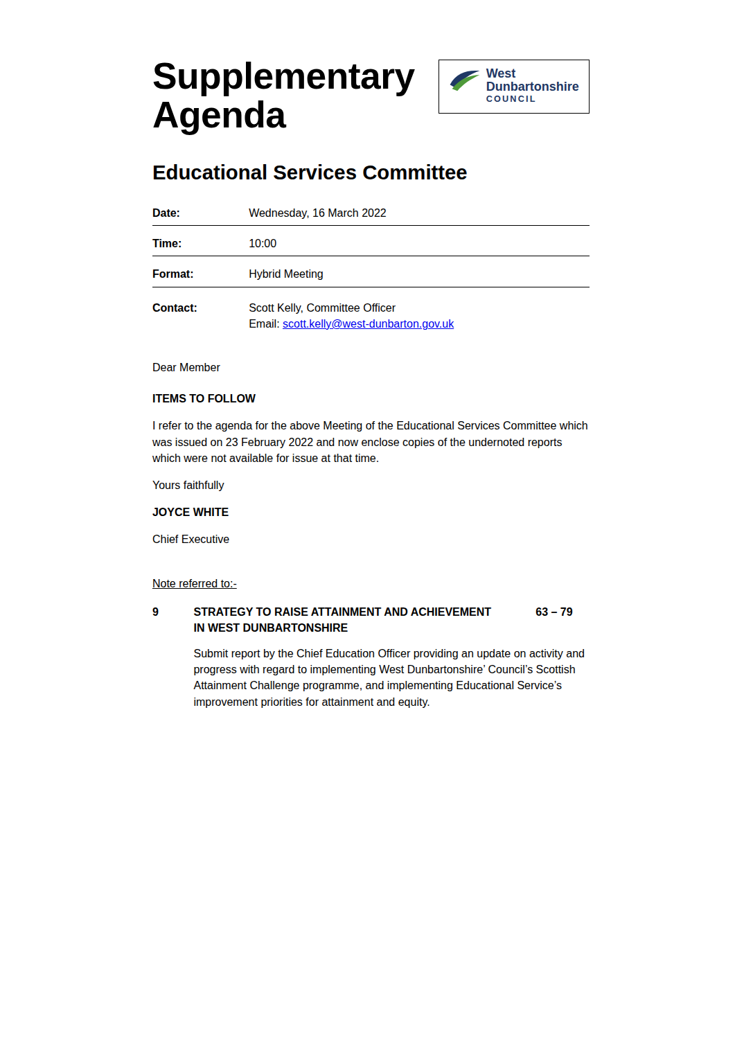Supplementary Agenda
West Dunbartonshire COUNCIL
Educational Services Committee
Date: Wednesday, 16 March 2022
Time: 10:00
Format: Hybrid Meeting
Contact: Scott Kelly, Committee Officer
Email: scott.kelly@west-dunbarton.gov.uk
Dear Member
ITEMS TO FOLLOW
I refer to the agenda for the above Meeting of the Educational Services Committee which was issued on 23 February 2022 and now enclose copies of the undernoted reports which were not available for issue at that time.
Yours faithfully
JOYCE WHITE
Chief Executive
Note referred to:-
9 Strategy to Raise Attainment and Achievement in West Dunbartonshire 63 – 79
Submit report by the Chief Education Officer providing an update on activity and progress with regard to implementing West Dunbartonshire’ Council’s Scottish Attainment Challenge programme, and implementing Educational Service’s improvement priorities for attainment and equity.